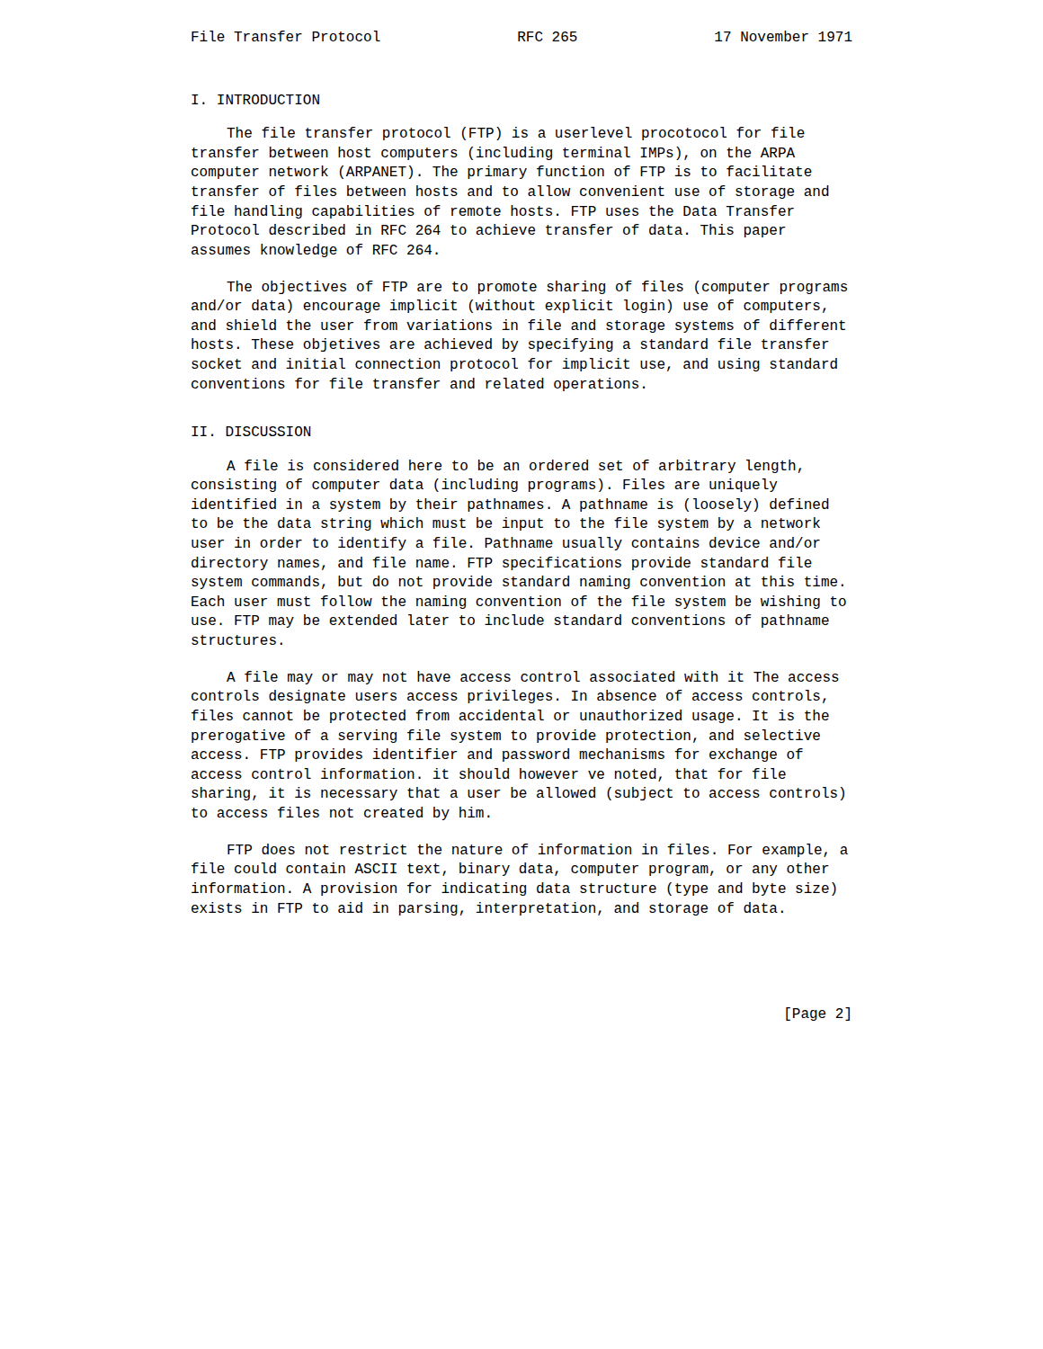File Transfer Protocol RFC 265 17 November 1971
I. INTRODUCTION
The file transfer protocol (FTP) is a userlevel procotocol for file transfer between host computers (including terminal IMPs), on the ARPA computer network (ARPANET). The primary function of FTP is to facilitate transfer of files between hosts and to allow convenient use of storage and file handling capabilities of remote hosts. FTP uses the Data Transfer Protocol described in RFC 264 to achieve transfer of data. This paper assumes knowledge of RFC 264.
The objectives of FTP are to promote sharing of files (computer programs and/or data) encourage implicit (without explicit login) use of computers, and shield the user from variations in file and storage systems of different hosts. These objetives are achieved by specifying a standard file transfer socket and initial connection protocol for implicit use, and using standard conventions for file transfer and related operations.
II. DISCUSSION
A file is considered here to be an ordered set of arbitrary length, consisting of computer data (including programs). Files are uniquely identified in a system by their pathnames. A pathname is (loosely) defined to be the data string which must be input to the file system by a network user in order to identify a file. Pathname usually contains device and/or directory names, and file name. FTP specifications provide standard file system commands, but do not provide standard naming convention at this time. Each user must follow the naming convention of the file system be wishing to use. FTP may be extended later to include standard conventions of pathname structures.
A file may or may not have access control associated with it The access controls designate users access privileges. In absence of access controls, files cannot be protected from accidental or unauthorized usage. It is the prerogative of a serving file system to provide protection, and selective access. FTP provides identifier and password mechanisms for exchange of access control information. it should however ve noted, that for file sharing, it is necessary that a user be allowed (subject to access controls) to access files not created by him.
FTP does not restrict the nature of information in files. For example, a file could contain ASCII text, binary data, computer program, or any other information. A provision for indicating data structure (type and byte size) exists in FTP to aid in parsing, interpretation, and storage of data.
[Page 2]